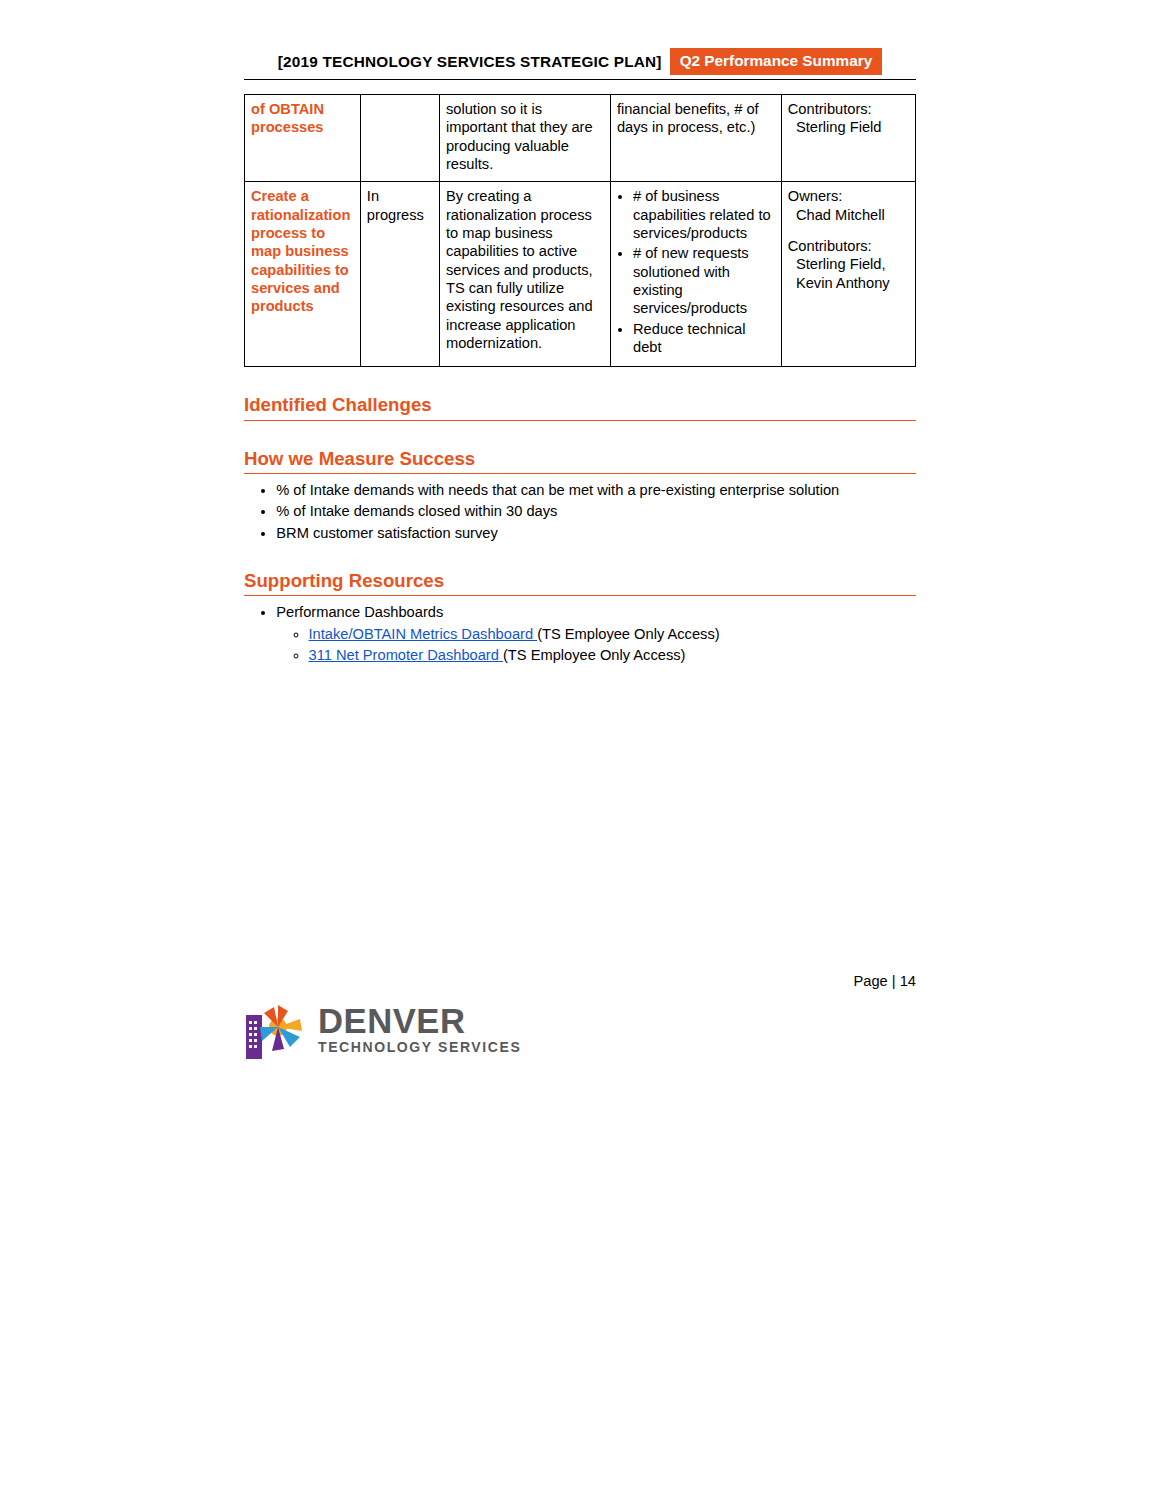[2019 TECHNOLOGY SERVICES STRATEGIC PLAN] Q2 Performance Summary
| of OBTAIN processes | | solution so it is important that they are producing valuable results. | financial benefits, # of days in process, etc.) | Contributors: Sterling Field |
| Create a rationalization process to map business capabilities to services and products | In progress | By creating a rationalization process to map business capabilities to active services and products, TS can fully utilize existing resources and increase application modernization. | # of business capabilities related to services/products # of new requests solutioned with existing services/products Reduce technical debt | Owners: Chad Mitchell Contributors: Sterling Field, Kevin Anthony |
Identified Challenges
How we Measure Success
% of Intake demands with needs that can be met with a pre-existing enterprise solution
% of Intake demands closed within 30 days
BRM customer satisfaction survey
Supporting Resources
Performance Dashboards
Intake/OBTAIN Metrics Dashboard (TS Employee Only Access)
311 Net Promoter Dashboard (TS Employee Only Access)
Page | 14
DENVER TECHNOLOGY SERVICES